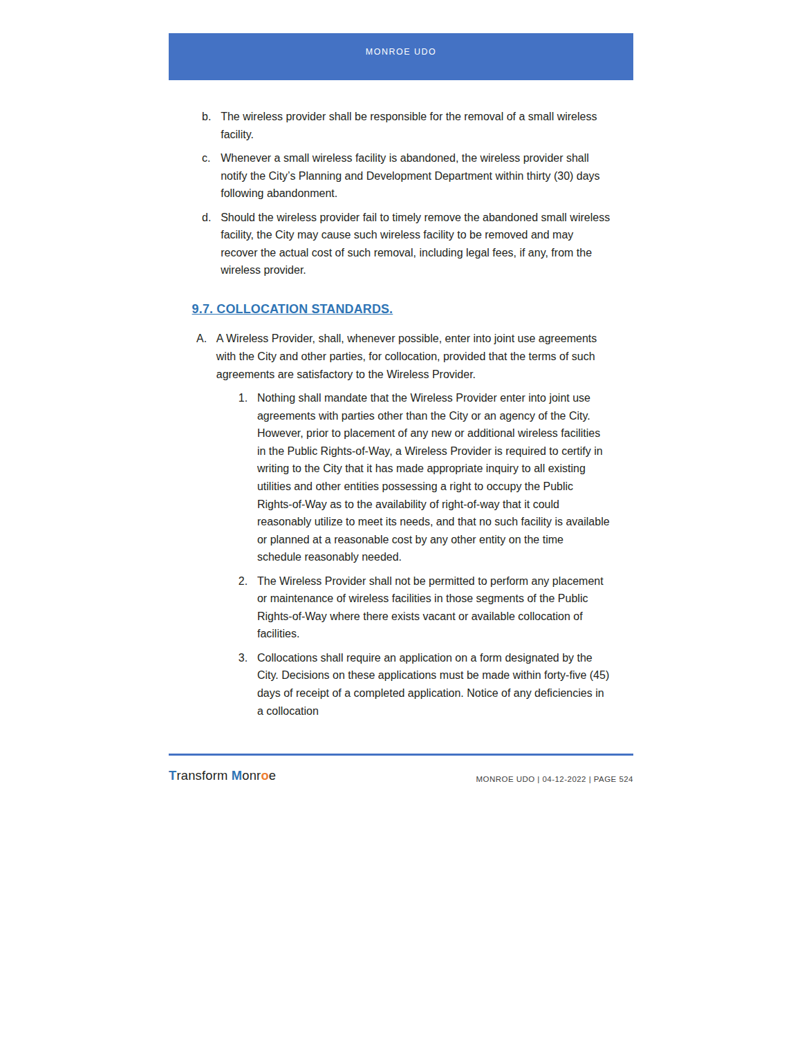MONROE UDO
b. The wireless provider shall be responsible for the removal of a small wireless facility.
c. Whenever a small wireless facility is abandoned, the wireless provider shall notify the City’s Planning and Development Department within thirty (30) days following abandonment.
d. Should the wireless provider fail to timely remove the abandoned small wireless facility, the City may cause such wireless facility to be removed and may recover the actual cost of such removal, including legal fees, if any, from the wireless provider.
9.7. COLLOCATION STANDARDS.
A. A Wireless Provider, shall, whenever possible, enter into joint use agreements with the City and other parties, for collocation, provided that the terms of such agreements are satisfactory to the Wireless Provider.
1. Nothing shall mandate that the Wireless Provider enter into joint use agreements with parties other than the City or an agency of the City. However, prior to placement of any new or additional wireless facilities in the Public Rights-of-Way, a Wireless Provider is required to certify in writing to the City that it has made appropriate inquiry to all existing utilities and other entities possessing a right to occupy the Public Rights-of-Way as to the availability of right-of-way that it could reasonably utilize to meet its needs, and that no such facility is available or planned at a reasonable cost by any other entity on the time schedule reasonably needed.
2. The Wireless Provider shall not be permitted to perform any placement or maintenance of wireless facilities in those segments of the Public Rights-of-Way where there exists vacant or available collocation of facilities.
3. Collocations shall require an application on a form designated by the City. Decisions on these applications must be made within forty-five (45) days of receipt of a completed application. Notice of any deficiencies in a collocation
Transform Monroe
MONROE UDO | 04-12-2022 | PAGE 524